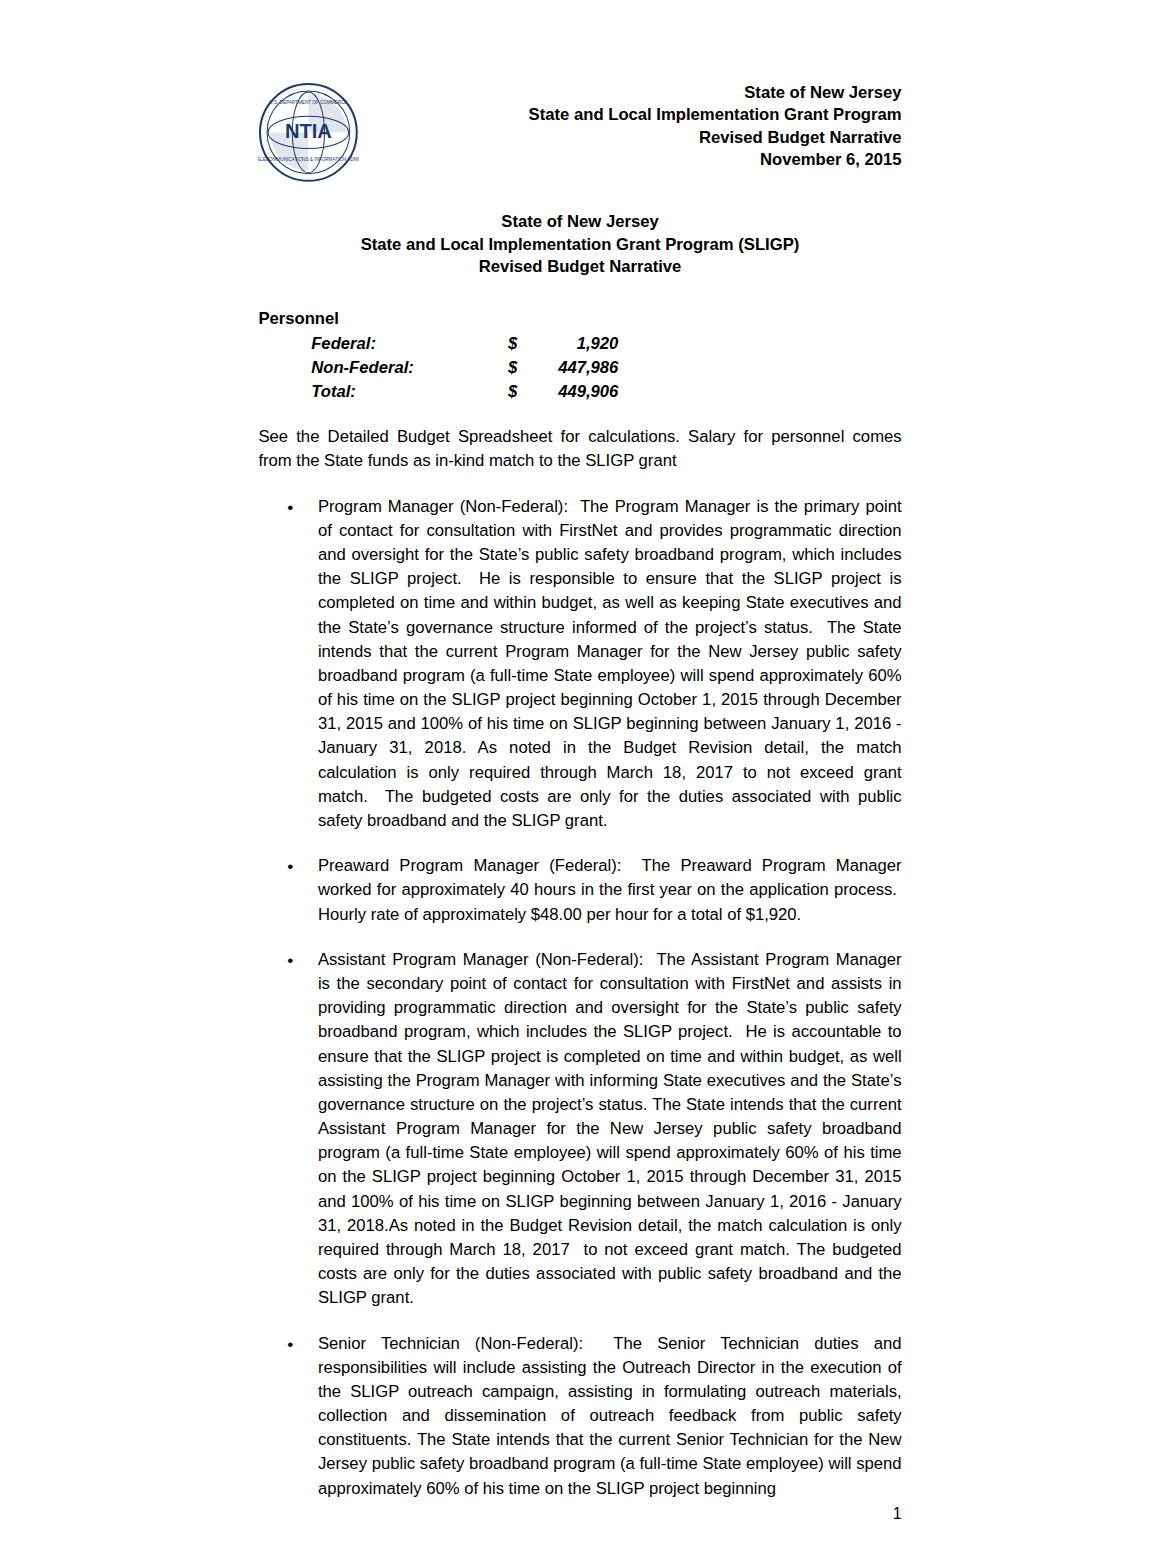NTIA NATIONAL TELECOMMUNICATIONS & INFORMATION ADMINISTRATION U.S. DEPARTMENT OF COMMERCE
State of New Jersey
State and Local Implementation Grant Program
Revised Budget Narrative
November 6, 2015
State of New Jersey
State and Local Implementation Grant Program (SLIGP)
Revised Budget Narrative
Personnel
| Federal: | $ | 1,920 |
| Non-Federal: | $ | 447,986 |
| Total: | $ | 449,906 |
See the Detailed Budget Spreadsheet for calculations. Salary for personnel comes from the State funds as in-kind match to the SLIGP grant
Program Manager (Non-Federal): The Program Manager is the primary point of contact for consultation with FirstNet and provides programmatic direction and oversight for the State’s public safety broadband program, which includes the SLIGP project. He is responsible to ensure that the SLIGP project is completed on time and within budget, as well as keeping State executives and the State’s governance structure informed of the project’s status. The State intends that the current Program Manager for the New Jersey public safety broadband program (a full-time State employee) will spend approximately 60% of his time on the SLIGP project beginning October 1, 2015 through December 31, 2015 and 100% of his time on SLIGP beginning between January 1, 2016 - January 31, 2018. As noted in the Budget Revision detail, the match calculation is only required through March 18, 2017 to not exceed grant match. The budgeted costs are only for the duties associated with public safety broadband and the SLIGP grant.
Preaward Program Manager (Federal): The Preaward Program Manager worked for approximately 40 hours in the first year on the application process. Hourly rate of approximately $48.00 per hour for a total of $1,920.
Assistant Program Manager (Non-Federal): The Assistant Program Manager is the secondary point of contact for consultation with FirstNet and assists in providing programmatic direction and oversight for the State’s public safety broadband program, which includes the SLIGP project. He is accountable to ensure that the SLIGP project is completed on time and within budget, as well assisting the Program Manager with informing State executives and the State’s governance structure on the project’s status. The State intends that the current Assistant Program Manager for the New Jersey public safety broadband program (a full-time State employee) will spend approximately 60% of his time on the SLIGP project beginning October 1, 2015 through December 31, 2015 and 100% of his time on SLIGP beginning between January 1, 2016 - January 31, 2018.As noted in the Budget Revision detail, the match calculation is only required through March 18, 2017 to not exceed grant match. The budgeted costs are only for the duties associated with public safety broadband and the SLIGP grant.
Senior Technician (Non-Federal): The Senior Technician duties and responsibilities will include assisting the Outreach Director in the execution of the SLIGP outreach campaign, assisting in formulating outreach materials, collection and dissemination of outreach feedback from public safety constituents. The State intends that the current Senior Technician for the New Jersey public safety broadband program (a full-time State employee) will spend approximately 60% of his time on the SLIGP project beginning
1